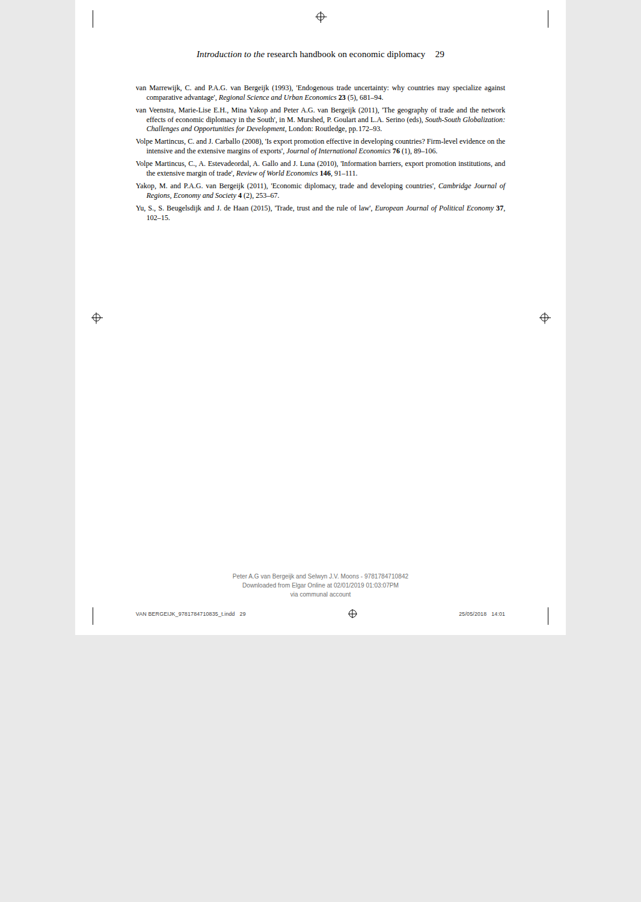Introduction to the research handbook on economic diplomacy29
van Marrewijk, C. and P.A.G. van Bergeijk (1993), 'Endogenous trade uncertainty: why countries may specialize against comparative advantage', Regional Science and Urban Economics 23 (5), 681–94.
van Veenstra, Marie-Lise E.H., Mina Yakop and Peter A.G. van Bergeijk (2011), 'The geography of trade and the network effects of economic diplomacy in the South', in M. Murshed, P. Goulart and L.A. Serino (eds), South-South Globalization: Challenges and Opportunities for Development, London: Routledge, pp. 172–93.
Volpe Martincus, C. and J. Carballo (2008), 'Is export promotion effective in developing countries? Firm-level evidence on the intensive and the extensive margins of exports', Journal of International Economics 76 (1), 89–106.
Volpe Martincus, C., A. Estevadeordal, A. Gallo and J. Luna (2010), 'Information barriers, export promotion institutions, and the extensive margin of trade', Review of World Economics 146, 91–111.
Yakop, M. and P.A.G. van Bergeijk (2011), 'Economic diplomacy, trade and developing countries', Cambridge Journal of Regions, Economy and Society 4 (2), 253–67.
Yu, S., S. Beugelsdijk and J. de Haan (2015), 'Trade, trust and the rule of law', European Journal of Political Economy 37, 102–15.
Peter A.G van Bergeijk and Selwyn J.V. Moons - 9781784710842
Downloaded from Elgar Online at 02/01/2019 01:03:07PM
via communal account
VAN BERGEIJK_9781784710835_t.indd 29 25/05/2018 14:01